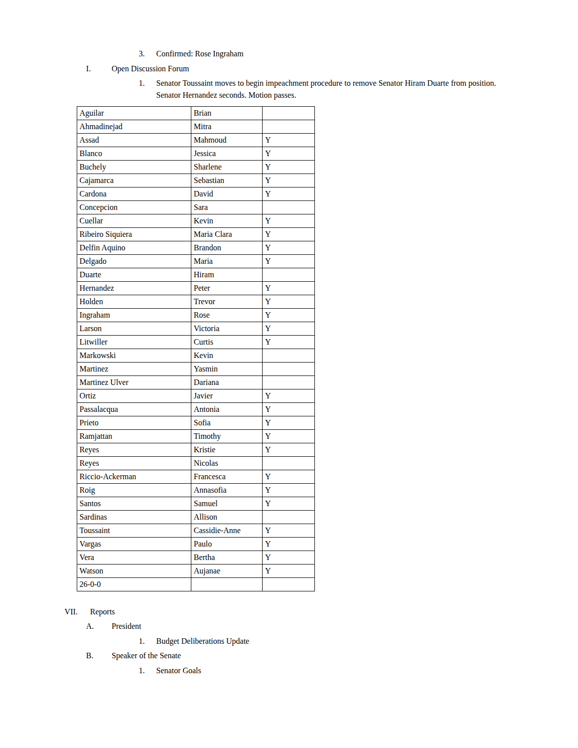3.
Confirmed: Rose Ingraham
I.
Open Discussion Forum
1.
Senator Toussaint moves to begin impeachment procedure to remove Senator Hiram Duarte from position. Senator Hernandez seconds. Motion passes.
| Aguilar | Brian | |
| Ahmadinejad | Mitra | |
| Assad | Mahmoud | Y |
| Blanco | Jessica | Y |
| Buchely | Sharlene | Y |
| Cajamarca | Sebastian | Y |
| Cardona | David | Y |
| Concepcion | Sara | |
| Cuellar | Kevin | Y |
| Ribeiro Siquiera | Maria Clara | Y |
| Delfin Aquino | Brandon | Y |
| Delgado | Maria | Y |
| Duarte | Hiram | |
| Hernandez | Peter | Y |
| Holden | Trevor | Y |
| Ingraham | Rose | Y |
| Larson | Victoria | Y |
| Litwiller | Curtis | Y |
| Markowski | Kevin | |
| Martinez | Yasmin | |
| Martinez Ulver | Dariana | |
| Ortiz | Javier | Y |
| Passalacqua | Antonia | Y |
| Prieto | Sofia | Y |
| Ramjattan | Timothy | Y |
| Reyes | Kristie | Y |
| Reyes | Nicolas | |
| Riccio-Ackerman | Francesca | Y |
| Roig | Annasofia | Y |
| Santos | Samuel | Y |
| Sardinas | Allison | |
| Toussaint | Cassidie-Anne | Y |
| Vargas | Paulo | Y |
| Vera | Bertha | Y |
| Watson | Aujanae | Y |
| 26-0-0 | | |
VII.
Reports
A.
President
1.
Budget Deliberations Update
B.
Speaker of the Senate
1.
Senator Goals